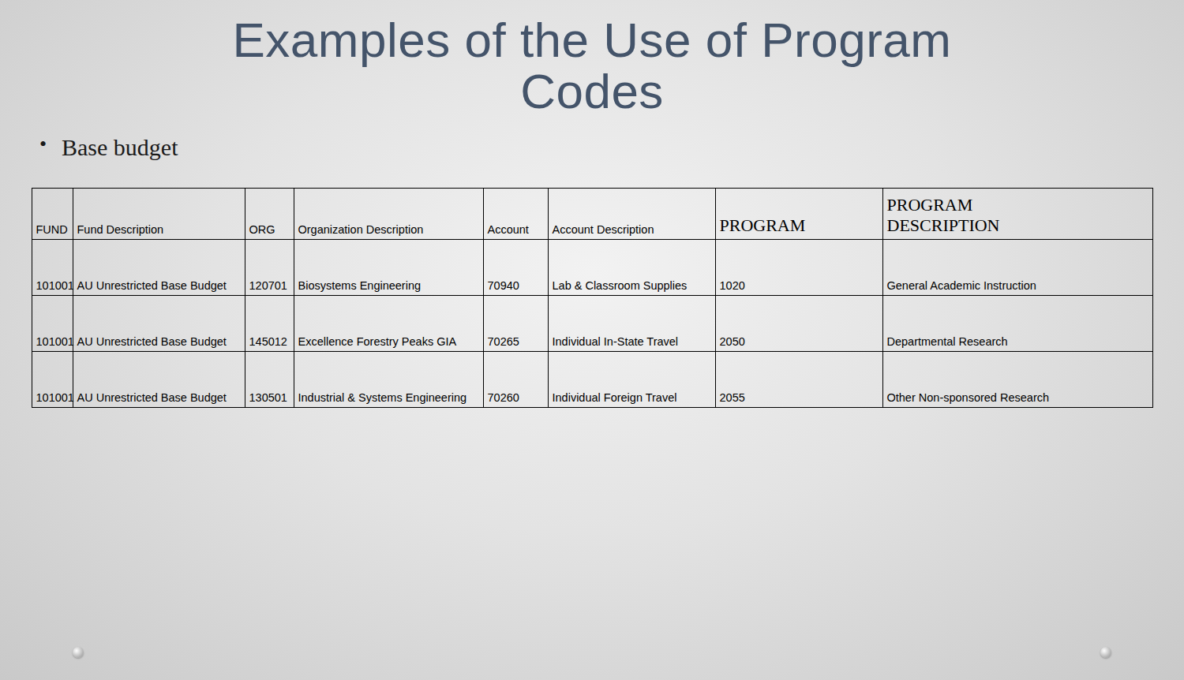Examples of the Use of Program
Codes
Base budget
| FUND | Fund Description | ORG | Organization Description | Account | Account Description | PROGRAM | PROGRAM DESCRIPTION |
| 101001 | AU Unrestricted Base Budget | 120701 | Biosystems Engineering | 70940 | Lab & Classroom Supplies | 1020 | General Academic Instruction |
| 101001 | AU Unrestricted Base Budget | 145012 | Excellence Forestry Peaks GIA | 70265 | Individual In-State Travel | 2050 | Departmental Research |
| 101001 | AU Unrestricted Base Budget | 130501 | Industrial & Systems Engineering | 70260 | Individual Foreign Travel | 2055 | Other Non-sponsored Research |